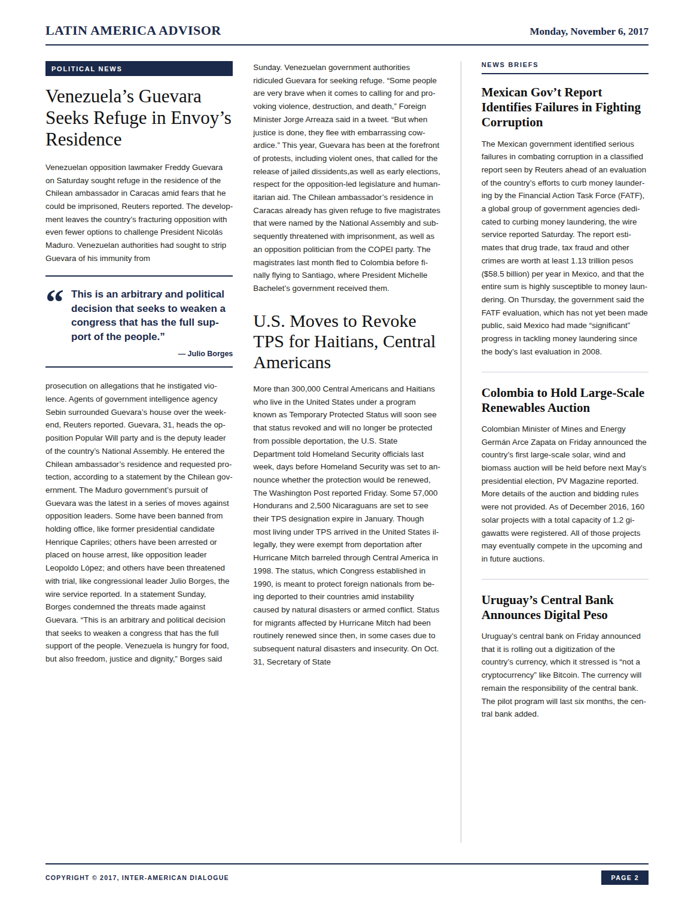Latin America Advisor
Monday, November 6, 2017
Political News
Venezuela’s Guevara Seeks Refuge in Envoy’s Residence
Venezuelan opposition lawmaker Freddy Guevara on Saturday sought refuge in the residence of the Chilean ambassador in Caracas amid fears that he could be imprisoned, Reuters reported. The development leaves the country’s fracturing opposition with even fewer options to challenge President Nicolás Maduro. Venezuelan authorities had sought to strip Guevara of his immunity from
“
This is an arbitrary and political decision that seeks to weaken a congress that has the full support of the people.”
— Julio Borges
prosecution on allegations that he instigated violence. Agents of government intelligence agency Sebin surrounded Guevara’s house over the weekend, Reuters reported. Guevara, 31, heads the opposition Popular Will party and is the deputy leader of the country’s National Assembly. He entered the Chilean ambassador’s residence and requested protection, according to a statement by the Chilean government. The Maduro government’s pursuit of Guevara was the latest in a series of moves against opposition leaders. Some have been banned from holding office, like former presidential candidate Henrique Capriles; others have been arrested or placed on house arrest, like opposition leader Leopoldo López; and others have been threatened with trial, like congressional leader Julio Borges, the wire service reported. In a statement Sunday, Borges condemned the threats made against Guevara. “This is an arbitrary and political decision that seeks to weaken a congress that has the full support of the people. Venezuela is hungry for food, but also freedom, justice and dignity,” Borges said
Sunday. Venezuelan government authorities ridiculed Guevara for seeking refuge. “Some people are very brave when it comes to calling for and provoking violence, destruction, and death,” Foreign Minister Jorge Arreaza said in a tweet. “But when justice is done, they flee with embarrassing cowardice.” This year, Guevara has been at the forefront of protests, including violent ones, that called for the release of jailed dissidents,as well as early elections, respect for the opposition-led legislature and humanitarian aid. The Chilean ambassador’s residence in Caracas already has given refuge to five magistrates that were named by the National Assembly and subsequently threatened with imprisonment, as well as an opposition politician from the COPEI party. The magistrates last month fled to Colombia before finally flying to Santiago, where President Michelle Bachelet’s government received them.
U.S. Moves to Revoke TPS for Haitians, Central Americans
More than 300,000 Central Americans and Haitians who live in the United States under a program known as Temporary Protected Status will soon see that status revoked and will no longer be protected from possible deportation, the U.S. State Department told Homeland Security officials last week, days before Homeland Security was set to announce whether the protection would be renewed, The Washington Post reported Friday. Some 57,000 Hondurans and 2,500 Nicaraguans are set to see their TPS designation expire in January. Though most living under TPS arrived in the United States illegally, they were exempt from deportation after Hurricane Mitch barreled through Central America in 1998. The status, which Congress established in 1990, is meant to protect foreign nationals from being deported to their countries amid instability caused by natural disasters or armed conflict. Status for migrants affected by Hurricane Mitch had been routinely renewed since then, in some cases due to subsequent natural disasters and insecurity. On Oct. 31, Secretary of State
News Briefs
Mexican Gov’t Report Identifies Failures in Fighting Corruption
The Mexican government identified serious failures in combating corruption in a classified report seen by Reuters ahead of an evaluation of the country’s efforts to curb money laundering by the Financial Action Task Force (FATF), a global group of government agencies dedicated to curbing money laundering, the wire service reported Saturday. The report estimates that drug trade, tax fraud and other crimes are worth at least 1.13 trillion pesos ($58.5 billion) per year in Mexico, and that the entire sum is highly susceptible to money laundering. On Thursday, the government said the FATF evaluation, which has not yet been made public, said Mexico had made “significant” progress in tackling money laundering since the body’s last evaluation in 2008.
Colombia to Hold Large-Scale Renewables Auction
Colombian Minister of Mines and Energy Germán Arce Zapata on Friday announced the country’s first large-scale solar, wind and biomass auction will be held before next May’s presidential election, PV Magazine reported. More details of the auction and bidding rules were not provided. As of December 2016, 160 solar projects with a total capacity of 1.2 gigawatts were registered. All of those projects may eventually compete in the upcoming and in future auctions.
Uruguay’s Central Bank Announces Digital Peso
Uruguay’s central bank on Friday announced that it is rolling out a digitization of the country’s currency, which it stressed is “not a cryptocurrency” like Bitcoin. The currency will remain the responsibility of the central bank. The pilot program will last six months, the central bank added.
Copyright © 2017, Inter-American Dialogue
Page 2